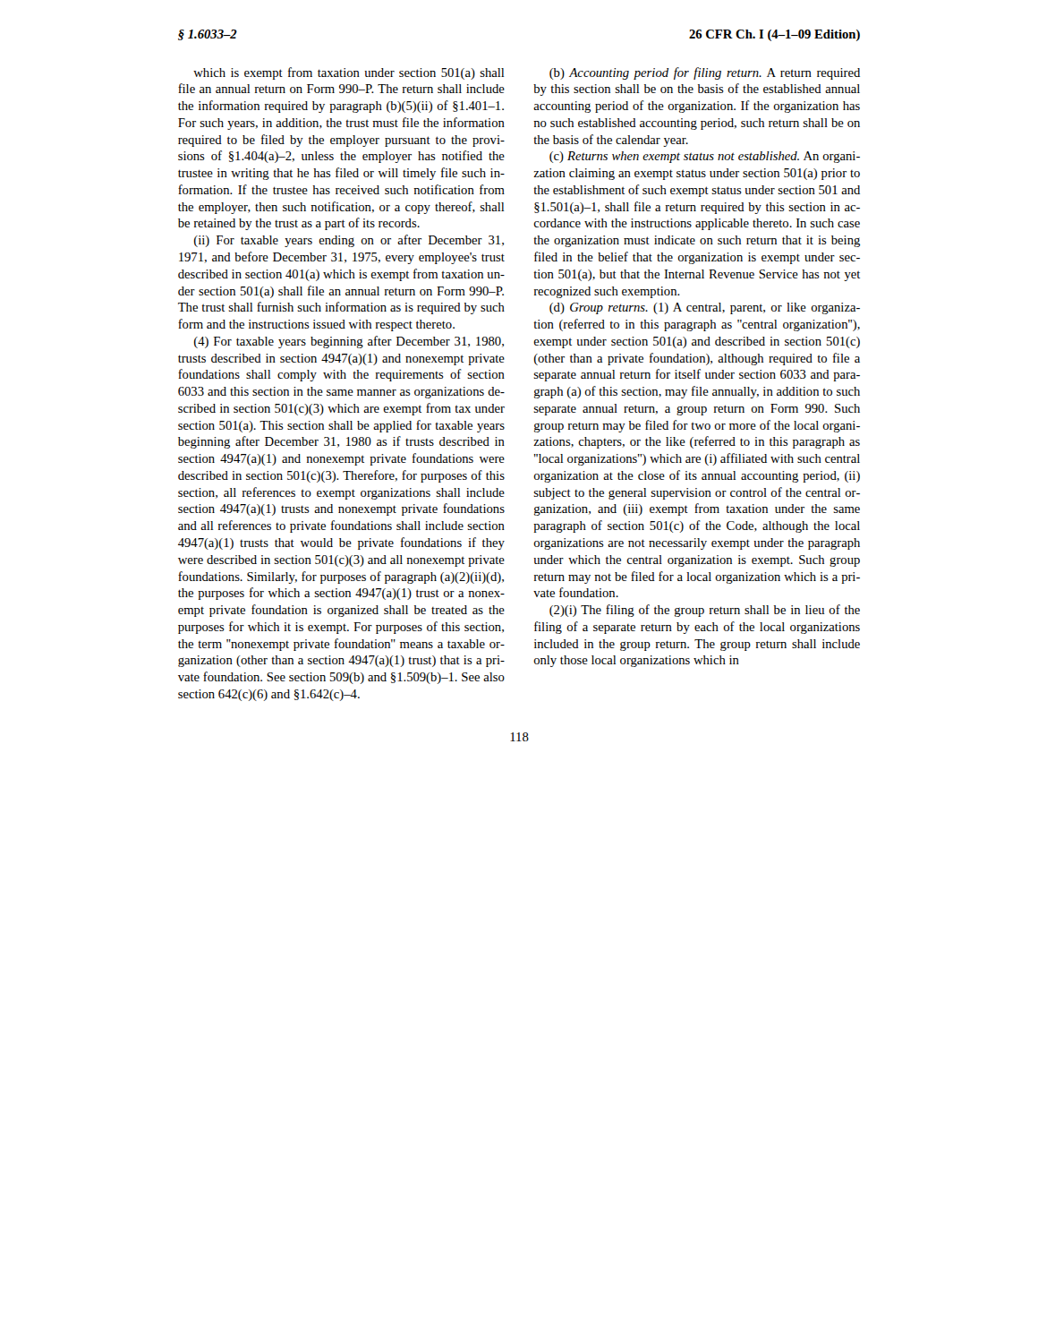§ 1.6033–2 26 CFR Ch. I (4–1–09 Edition)
which is exempt from taxation under section 501(a) shall file an annual return on Form 990–P. The return shall include the information required by paragraph (b)(5)(ii) of §1.401–1. For such years, in addition, the trust must file the information required to be filed by the employer pursuant to the provisions of §1.404(a)–2, unless the employer has notified the trustee in writing that he has filed or will timely file such information. If the trustee has received such notification from the employer, then such notification, or a copy thereof, shall be retained by the trust as a part of its records.
(ii) For taxable years ending on or after December 31, 1971, and before December 31, 1975, every employee's trust described in section 401(a) which is exempt from taxation under section 501(a) shall file an annual return on Form 990–P. The trust shall furnish such information as is required by such form and the instructions issued with respect thereto.
(4) For taxable years beginning after December 31, 1980, trusts described in section 4947(a)(1) and nonexempt private foundations shall comply with the requirements of section 6033 and this section in the same manner as organizations described in section 501(c)(3) which are exempt from tax under section 501(a). This section shall be applied for taxable years beginning after December 31, 1980 as if trusts described in section 4947(a)(1) and nonexempt private foundations were described in section 501(c)(3). Therefore, for purposes of this section, all references to exempt organizations shall include section 4947(a)(1) trusts and nonexempt private foundations and all references to private foundations shall include section 4947(a)(1) trusts that would be private foundations if they were described in section 501(c)(3) and all nonexempt private foundations. Similarly, for purposes of paragraph (a)(2)(ii)(d), the purposes for which a section 4947(a)(1) trust or a nonexempt private foundation is organized shall be treated as the purposes for which it is exempt. For purposes of this section, the term ''nonexempt private foundation'' means a taxable organization (other than a section 4947(a)(1) trust) that is a private foundation. See section 509(b) and §1.509(b)–1. See also section 642(c)(6) and §1.642(c)–4.
(b) Accounting period for filing return. A return required by this section shall be on the basis of the established annual accounting period of the organization. If the organization has no such established accounting period, such return shall be on the basis of the calendar year.
(c) Returns when exempt status not established. An organization claiming an exempt status under section 501(a) prior to the establishment of such exempt status under section 501 and §1.501(a)–1, shall file a return required by this section in accordance with the instructions applicable thereto. In such case the organization must indicate on such return that it is being filed in the belief that the organization is exempt under section 501(a), but that the Internal Revenue Service has not yet recognized such exemption.
(d) Group returns. (1) A central, parent, or like organization (referred to in this paragraph as ''central organization''), exempt under section 501(a) and described in section 501(c) (other than a private foundation), although required to file a separate annual return for itself under section 6033 and paragraph (a) of this section, may file annually, in addition to such separate annual return, a group return on Form 990. Such group return may be filed for two or more of the local organizations, chapters, or the like (referred to in this paragraph as ''local organizations'') which are (i) affiliated with such central organization at the close of its annual accounting period, (ii) subject to the general supervision or control of the central organization, and (iii) exempt from taxation under the same paragraph of section 501(c) of the Code, although the local organizations are not necessarily exempt under the paragraph under which the central organization is exempt. Such group return may not be filed for a local organization which is a private foundation.
(2)(i) The filing of the group return shall be in lieu of the filing of a separate return by each of the local organizations included in the group return. The group return shall include only those local organizations which in
118